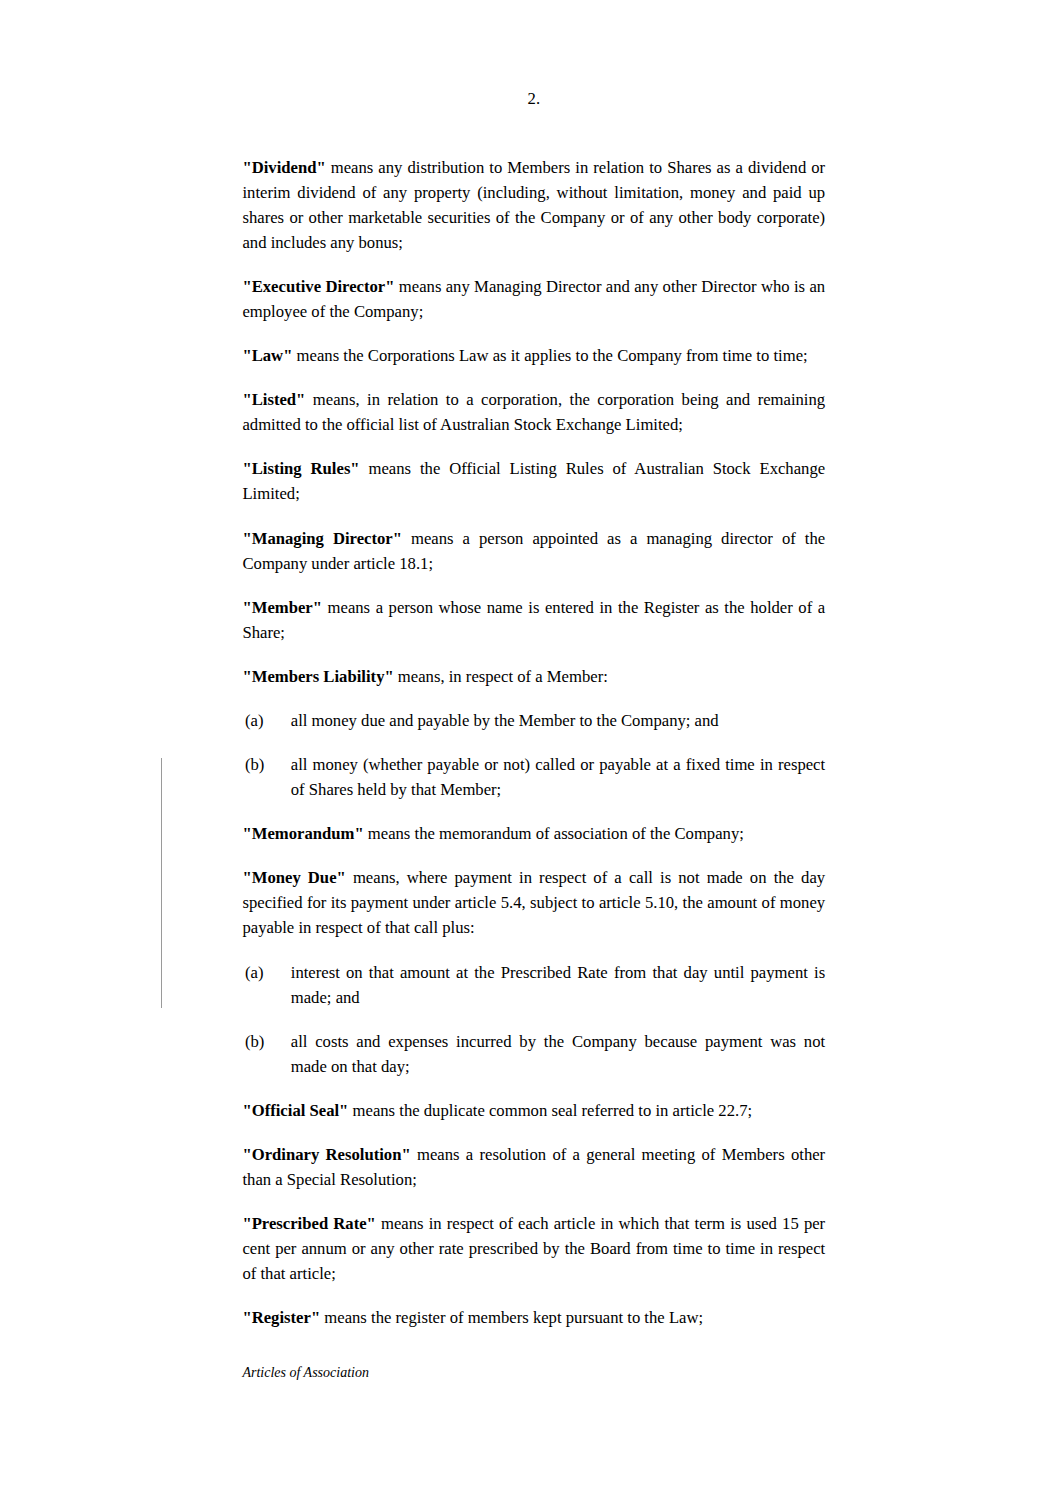2.
"Dividend" means any distribution to Members in relation to Shares as a dividend or interim dividend of any property (including, without limitation, money and paid up shares or other marketable securities of the Company or of any other body corporate) and includes any bonus;
"Executive Director" means any Managing Director and any other Director who is an employee of the Company;
"Law" means the Corporations Law as it applies to the Company from time to time;
"Listed" means, in relation to a corporation, the corporation being and remaining admitted to the official list of Australian Stock Exchange Limited;
"Listing Rules" means the Official Listing Rules of Australian Stock Exchange Limited;
"Managing Director" means a person appointed as a managing director of the Company under article 18.1;
"Member" means a person whose name is entered in the Register as the holder of a Share;
"Members Liability" means, in respect of a Member:
(a)
all money due and payable by the Member to the Company; and
(b)
all money (whether payable or not) called or payable at a fixed time in respect of Shares held by that Member;
"Memorandum" means the memorandum of association of the Company;
"Money Due" means, where payment in respect of a call is not made on the day specified for its payment under article 5.4, subject to article 5.10, the amount of money payable in respect of that call plus:
(a)
interest on that amount at the Prescribed Rate from that day until payment is made; and
(b)
all costs and expenses incurred by the Company because payment was not made on that day;
"Official Seal" means the duplicate common seal referred to in article 22.7;
"Ordinary Resolution" means a resolution of a general meeting of Members other than a Special Resolution;
"Prescribed Rate" means in respect of each article in which that term is used 15 per cent per annum or any other rate prescribed by the Board from time to time in respect of that article;
"Register" means the register of members kept pursuant to the Law;
Articles of Association